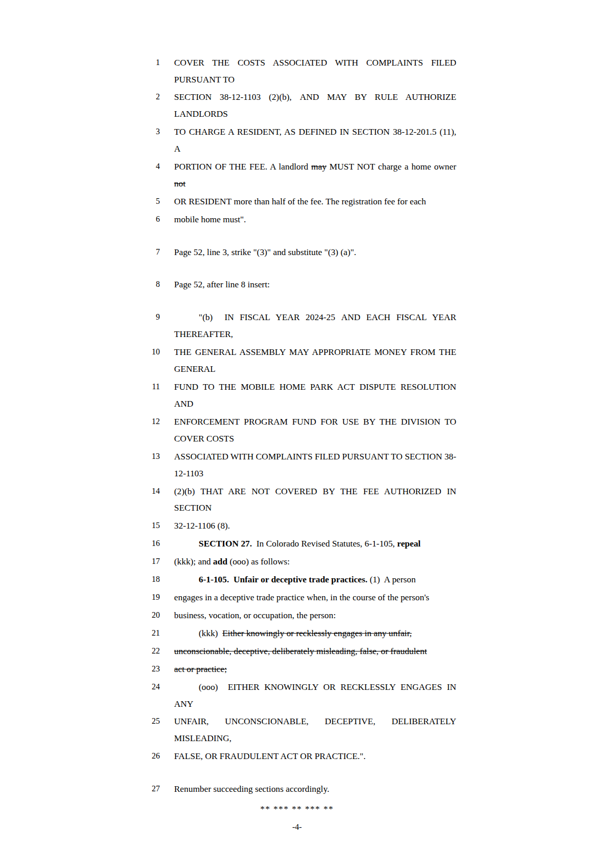| 1 | COVER THE COSTS ASSOCIATED WITH COMPLAINTS FILED PURSUANT TO |
| 2 | SECTION 38-12-1103 (2)(b), AND MAY BY RULE AUTHORIZE LANDLORDS |
| 3 | TO CHARGE A RESIDENT, AS DEFINED IN SECTION 38-12-201.5 (11), A |
| 4 | PORTION OF THE FEE. A landlord may MUST NOT charge a home owner not |
| 5 | OR RESIDENT more than half of the fee. The registration fee for each |
| 6 | mobile home must". |
| 7 | Page 52, line 3, strike "(3)" and substitute "(3) (a)". |
| 8 | Page 52, after line 8 insert: |
| 9 | "(b) IN FISCAL YEAR 2024-25 AND EACH FISCAL YEAR THEREAFTER, |
| 10 | THE GENERAL ASSEMBLY MAY APPROPRIATE MONEY FROM THE GENERAL |
| 11 | FUND TO THE MOBILE HOME PARK ACT DISPUTE RESOLUTION AND |
| 12 | ENFORCEMENT PROGRAM FUND FOR USE BY THE DIVISION TO COVER COSTS |
| 13 | ASSOCIATED WITH COMPLAINTS FILED PURSUANT TO SECTION 38-12-1103 |
| 14 | (2)(b) THAT ARE NOT COVERED BY THE FEE AUTHORIZED IN SECTION |
| 15 | 32-12-1106 (8). |
| 16 | SECTION 27. In Colorado Revised Statutes, 6-1-105, repeal |
| 17 | (kkk); and add (ooo) as follows: |
| 18 | 6-1-105. Unfair or deceptive trade practices. (1) A person |
| 19 | engages in a deceptive trade practice when, in the course of the person's |
| 20 | business, vocation, or occupation, the person: |
| 21 | (kkk) Either knowingly or recklessly engages in any unfair, |
| 22 | unconscionable, deceptive, deliberately misleading, false, or fraudulent |
| 23 | act or practice; |
| 24 | (ooo) EITHER KNOWINGLY OR RECKLESSLY ENGAGES IN ANY |
| 25 | UNFAIR, UNCONSCIONABLE, DECEPTIVE, DELIBERATELY MISLEADING, |
| 26 | FALSE, OR FRAUDULENT ACT OR PRACTICE. ". |
| 27 | Renumber succeeding sections accordingly. |
** *** ** *** **
-4-